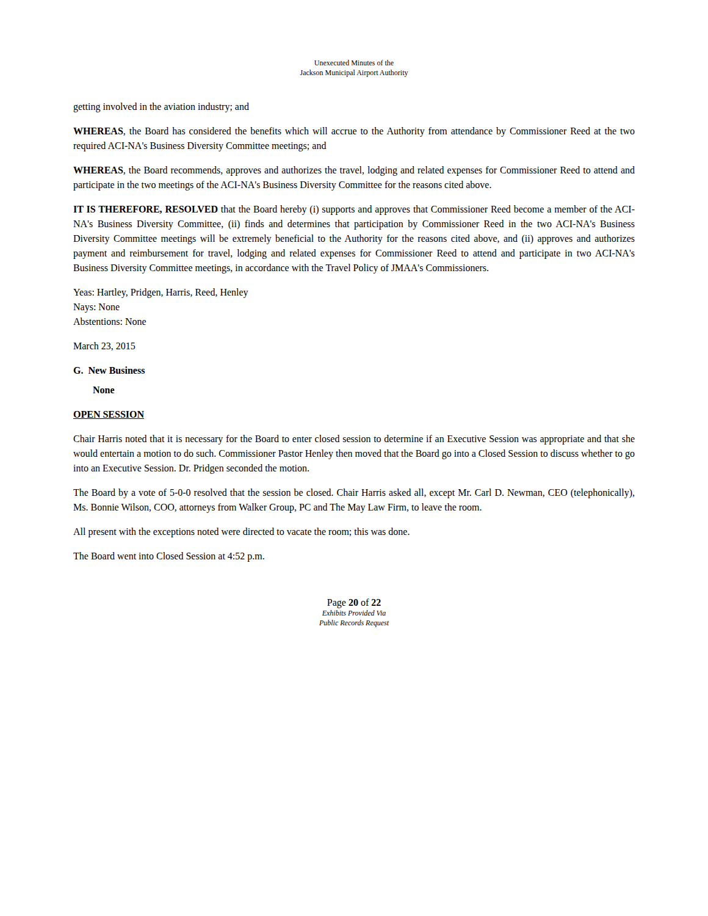Unexecuted Minutes of the
Jackson Municipal Airport Authority
getting involved in the aviation industry; and
WHEREAS, the Board has considered the benefits which will accrue to the Authority from attendance by Commissioner Reed at the two required ACI-NA's Business Diversity Committee meetings; and
WHEREAS, the Board recommends, approves and authorizes the travel, lodging and related expenses for Commissioner Reed to attend and participate in the two meetings of the ACI-NA's Business Diversity Committee for the reasons cited above.
IT IS THEREFORE, RESOLVED that the Board hereby (i) supports and approves that Commissioner Reed become a member of the ACI-NA's Business Diversity Committee, (ii) finds and determines that participation by Commissioner Reed in the two ACI-NA's Business Diversity Committee meetings will be extremely beneficial to the Authority for the reasons cited above, and (ii) approves and authorizes payment and reimbursement for travel, lodging and related expenses for Commissioner Reed to attend and participate in two ACI-NA's Business Diversity Committee meetings, in accordance with the Travel Policy of JMAA's Commissioners.
Yeas: Hartley, Pridgen, Harris, Reed, Henley
Nays: None
Abstentions: None
March 23, 2015
G. New Business
None
OPEN SESSION
Chair Harris noted that it is necessary for the Board to enter closed session to determine if an Executive Session was appropriate and that she would entertain a motion to do such. Commissioner Pastor Henley then moved that the Board go into a Closed Session to discuss whether to go into an Executive Session. Dr. Pridgen seconded the motion.
The Board by a vote of 5-0-0 resolved that the session be closed. Chair Harris asked all, except Mr. Carl D. Newman, CEO (telephonically), Ms. Bonnie Wilson, COO, attorneys from Walker Group, PC and The May Law Firm, to leave the room.
All present with the exceptions noted were directed to vacate the room; this was done.
The Board went into Closed Session at 4:52 p.m.
Page 20 of 22
Exhibits Provided Via
Public Records Request